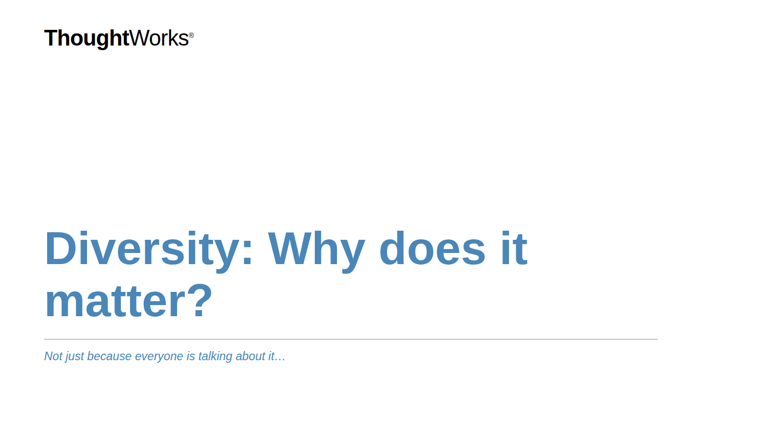Thought Works®
Diversity: Why does it matter?
Not just because everyone is talking about it…